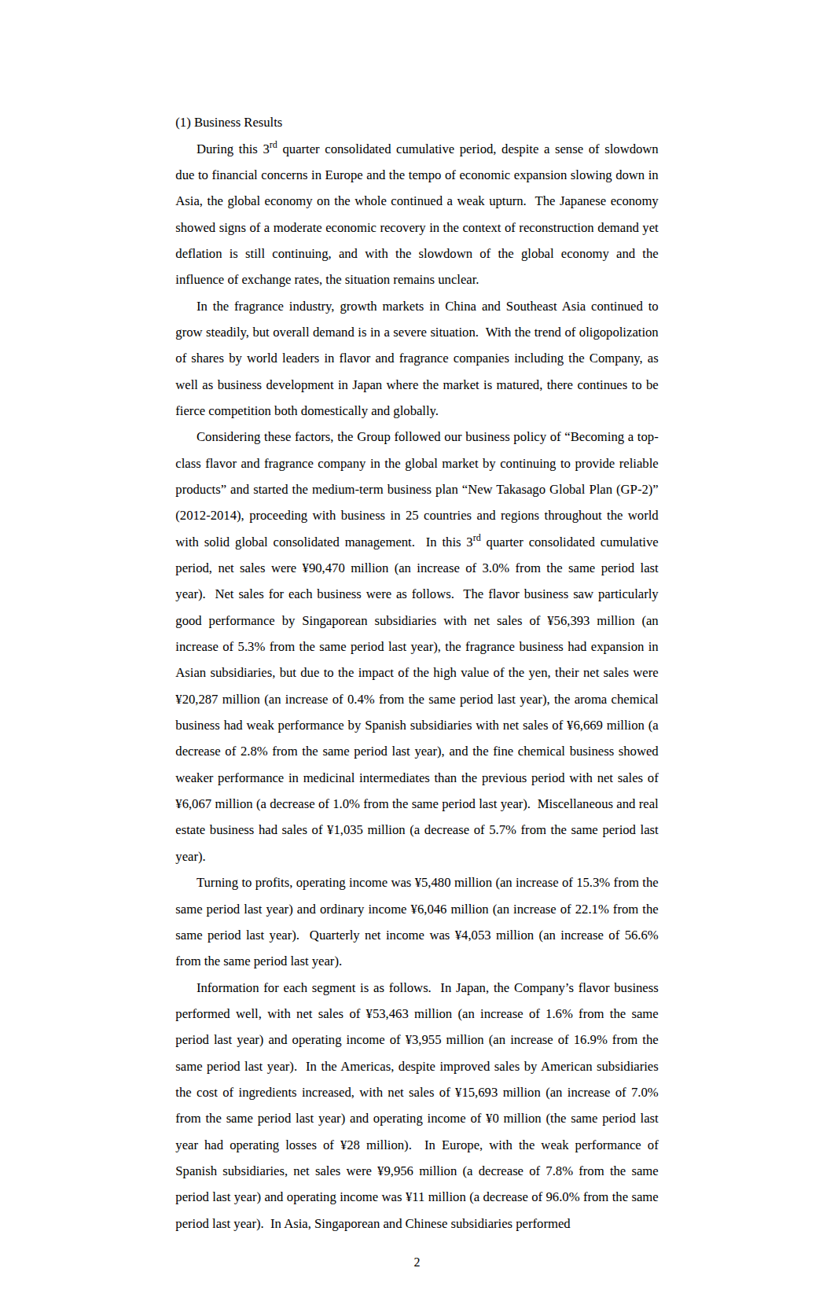(1) Business Results
During this 3rd quarter consolidated cumulative period, despite a sense of slowdown due to financial concerns in Europe and the tempo of economic expansion slowing down in Asia, the global economy on the whole continued a weak upturn. The Japanese economy showed signs of a moderate economic recovery in the context of reconstruction demand yet deflation is still continuing, and with the slowdown of the global economy and the influence of exchange rates, the situation remains unclear.
In the fragrance industry, growth markets in China and Southeast Asia continued to grow steadily, but overall demand is in a severe situation. With the trend of oligopolization of shares by world leaders in flavor and fragrance companies including the Company, as well as business development in Japan where the market is matured, there continues to be fierce competition both domestically and globally.
Considering these factors, the Group followed our business policy of “Becoming a top-class flavor and fragrance company in the global market by continuing to provide reliable products” and started the medium-term business plan “New Takasago Global Plan (GP-2)” (2012-2014), proceeding with business in 25 countries and regions throughout the world with solid global consolidated management. In this 3rd quarter consolidated cumulative period, net sales were ¥90,470 million (an increase of 3.0% from the same period last year). Net sales for each business were as follows. The flavor business saw particularly good performance by Singaporean subsidiaries with net sales of ¥56,393 million (an increase of 5.3% from the same period last year), the fragrance business had expansion in Asian subsidiaries, but due to the impact of the high value of the yen, their net sales were ¥20,287 million (an increase of 0.4% from the same period last year), the aroma chemical business had weak performance by Spanish subsidiaries with net sales of ¥6,669 million (a decrease of 2.8% from the same period last year), and the fine chemical business showed weaker performance in medicinal intermediates than the previous period with net sales of ¥6,067 million (a decrease of 1.0% from the same period last year). Miscellaneous and real estate business had sales of ¥1,035 million (a decrease of 5.7% from the same period last year).
Turning to profits, operating income was ¥5,480 million (an increase of 15.3% from the same period last year) and ordinary income ¥6,046 million (an increase of 22.1% from the same period last year). Quarterly net income was ¥4,053 million (an increase of 56.6% from the same period last year).
Information for each segment is as follows. In Japan, the Company’s flavor business performed well, with net sales of ¥53,463 million (an increase of 1.6% from the same period last year) and operating income of ¥3,955 million (an increase of 16.9% from the same period last year). In the Americas, despite improved sales by American subsidiaries the cost of ingredients increased, with net sales of ¥15,693 million (an increase of 7.0% from the same period last year) and operating income of ¥0 million (the same period last year had operating losses of ¥28 million). In Europe, with the weak performance of Spanish subsidiaries, net sales were ¥9,956 million (a decrease of 7.8% from the same period last year) and operating income was ¥11 million (a decrease of 96.0% from the same period last year). In Asia, Singaporean and Chinese subsidiaries performed
2